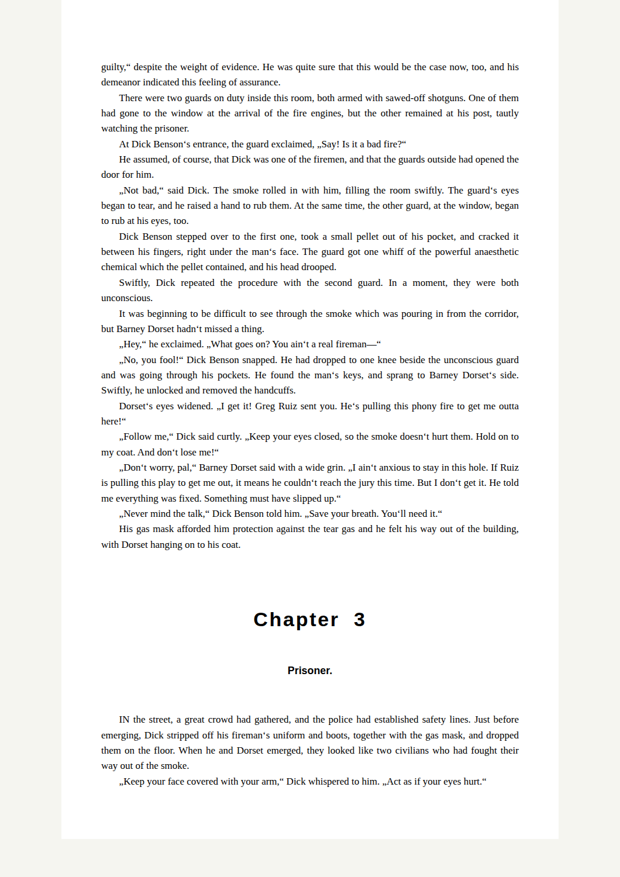guilty,“ despite the weight of evidence. He was quite sure that this would be the case now, too, and his demeanor indicated this feeling of assurance.
There were two guards on duty inside this room, both armed with sawed-off shotguns. One of them had gone to the window at the arrival of the fire engines, but the other remained at his post, tautly watching the prisoner.
At Dick Benson‘s entrance, the guard exclaimed, „Say! Is it a bad fire?“
He assumed, of course, that Dick was one of the firemen, and that the guards outside had opened the door for him.
„Not bad,“ said Dick. The smoke rolled in with him, filling the room swiftly. The guard‘s eyes began to tear, and he raised a hand to rub them. At the same time, the other guard, at the window, began to rub at his eyes, too.
Dick Benson stepped over to the first one, took a small pellet out of his pocket, and cracked it between his fingers, right under the man‘s face. The guard got one whiff of the powerful anaesthetic chemical which the pellet contained, and his head drooped.
Swiftly, Dick repeated the procedure with the second guard. In a moment, they were both unconscious.
It was beginning to be difficult to see through the smoke which was pouring in from the corridor, but Barney Dorset hadn‘t missed a thing.
„Hey,“ he exclaimed. „What goes on? You ain‘t a real fireman—“
„No, you fool!“ Dick Benson snapped. He had dropped to one knee beside the unconscious guard and was going through his pockets. He found the man‘s keys, and sprang to Barney Dorset‘s side. Swiftly, he unlocked and removed the handcuffs.
Dorset‘s eyes widened. „I get it! Greg Ruiz sent you. He‘s pulling this phony fire to get me outta here!“
„Follow me,“ Dick said curtly. „Keep your eyes closed, so the smoke doesn‘t hurt them. Hold on to my coat. And don‘t lose me!“
„Don‘t worry, pal,“ Barney Dorset said with a wide grin. „I ain‘t anxious to stay in this hole. If Ruiz is pulling this play to get me out, it means he couldn‘t reach the jury this time. But I don‘t get it. He told me everything was fixed. Something must have slipped up.“
„Never mind the talk,“ Dick Benson told him. „Save your breath. You‘ll need it.“
His gas mask afforded him protection against the tear gas and he felt his way out of the building, with Dorset hanging on to his coat.
Chapter 3
Prisoner.
IN the street, a great crowd had gathered, and the police had established safety lines. Just before emerging, Dick stripped off his fireman‘s uniform and boots, together with the gas mask, and dropped them on the floor. When he and Dorset emerged, they looked like two civilians who had fought their way out of the smoke.
„Keep your face covered with your arm,“ Dick whispered to him. „Act as if your eyes hurt.“